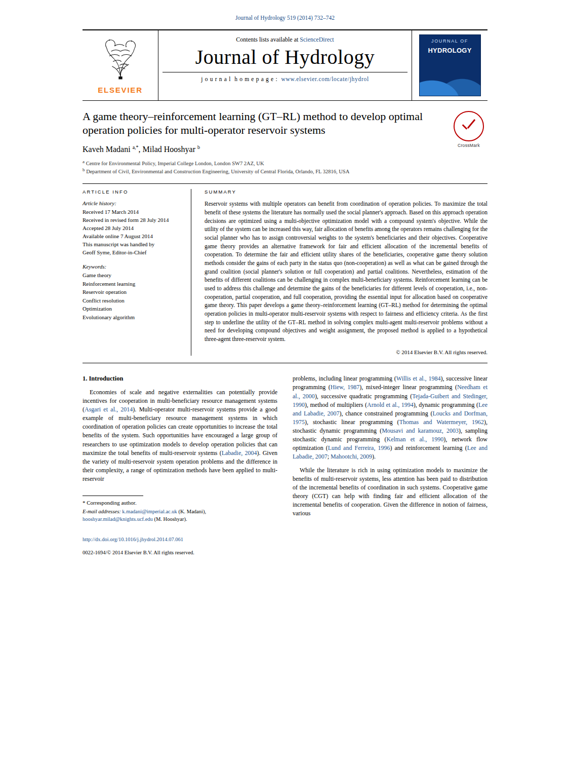Journal of Hydrology 519 (2014) 732–742
ELSEVIER
Contents lists available at ScienceDirect
Journal of Hydrology
j o u r n a l h o m e p a g e : www.elsevier.com/locate/jhydrol
JOURNAL OF
HYDROLOGY
CrossMark
A game theory–reinforcement learning (GT–RL) method to develop optimal operation policies for multi-operator reservoir systems
Kaveh Madani a,*, Milad Hooshyar b
a Centre for Environmental Policy, Imperial College London, London SW7 2AZ, UK
b Department of Civil, Environmental and Construction Engineering, University of Central Florida, Orlando, FL 32816, USA
Article info
Article history:
Received 17 March 2014
Received in revised form 28 July 2014
Accepted 28 July 2014
Available online 7 August 2014
This manuscript was handled by
Geoff Syme, Editor-in-Chief
Keywords:
Game theory
Reinforcement learning
Reservoir operation
Conflict resolution
Optimization
Evolutionary algorithm
Summary
Reservoir systems with multiple operators can benefit from coordination of operation policies. To maximize the total benefit of these systems the literature has normally used the social planner's approach. Based on this approach operation decisions are optimized using a multi-objective optimization model with a compound system's objective. While the utility of the system can be increased this way, fair allocation of benefits among the operators remains challenging for the social planner who has to assign controversial weights to the system's beneficiaries and their objectives. Cooperative game theory provides an alternative framework for fair and efficient allocation of the incremental benefits of cooperation. To determine the fair and efficient utility shares of the beneficiaries, cooperative game theory solution methods consider the gains of each party in the status quo (non-cooperation) as well as what can be gained through the grand coalition (social planner's solution or full cooperation) and partial coalitions. Nevertheless, estimation of the benefits of different coalitions can be challenging in complex multi-beneficiary systems. Reinforcement learning can be used to address this challenge and determine the gains of the beneficiaries for different levels of cooperation, i.e., non-cooperation, partial cooperation, and full cooperation, providing the essential input for allocation based on cooperative game theory. This paper develops a game theory–reinforcement learning (GT–RL) method for determining the optimal operation policies in multi-operator multi-reservoir systems with respect to fairness and efficiency criteria. As the first step to underline the utility of the GT–RL method in solving complex multi-agent multi-reservoir problems without a need for developing compound objectives and weight assignment, the proposed method is applied to a hypothetical three-agent three-reservoir system.
© 2014 Elsevier B.V. All rights reserved.
1. Introduction
Economies of scale and negative externalities can potentially provide incentives for cooperation in multi-beneficiary resource management systems (Asgari et al., 2014). Multi-operator multi-reservoir systems provide a good example of multi-beneficiary resource management systems in which coordination of operation policies can create opportunities to increase the total benefits of the system. Such opportunities have encouraged a large group of researchers to use optimization models to develop operation policies that can maximize the total benefits of multi-reservoir systems (Labadie, 2004). Given the variety of multi-reservoir system operation problems and the difference in their complexity, a range of optimization methods have been applied to multi-reservoir
* Corresponding author.
E-mail addresses: k.madani@imperial.ac.uk (K. Madani), hooshyar.milad@knights.ucf.edu (M. Hooshyar).
http://dx.doi.org/10.1016/j.jhydrol.2014.07.061
0022-1694/© 2014 Elsevier B.V. All rights reserved.
problems, including linear programming (Willis et al., 1984), successive linear programming (Hiew, 1987), mixed-integer linear programming (Needham et al., 2000), successive quadratic programming (Tejada-Guibert and Stedinger, 1990), method of multipliers (Arnold et al., 1994), dynamic programming (Lee and Labadie, 2007), chance constrained programming (Loucks and Dorfman, 1975), stochastic linear programming (Thomas and Watermeyer, 1962), stochastic dynamic programming (Mousavi and karamouz, 2003), sampling stochastic dynamic programming (Kelman et al., 1990), network flow optimization (Lund and Ferreira, 1996) and reinforcement learning (Lee and Labadie, 2007; Mahootchi, 2009).
While the literature is rich in using optimization models to maximize the benefits of multi-reservoir systems, less attention has been paid to distribution of the incremental benefits of coordination in such systems. Cooperative game theory (CGT) can help with finding fair and efficient allocation of the incremental benefits of cooperation. Given the difference in notion of fairness, various